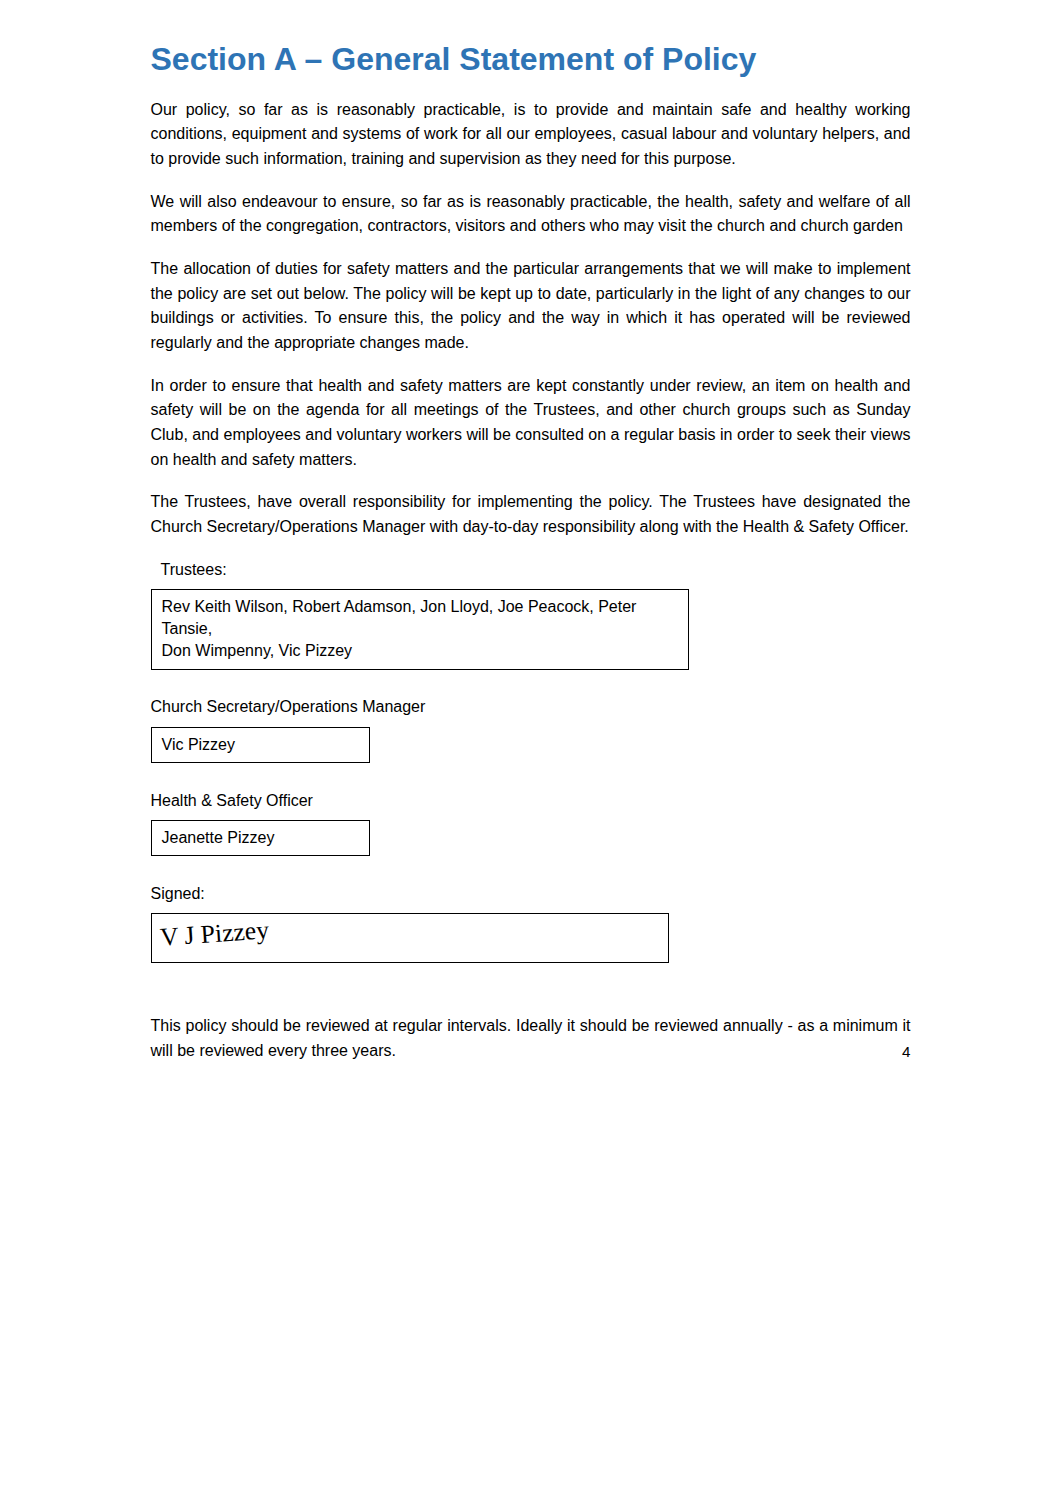Section A – General Statement of Policy
Our policy, so far as is reasonably practicable, is to provide and maintain safe and healthy working conditions, equipment and systems of work for all our employees, casual labour and voluntary helpers, and to provide such information, training and supervision as they need for this purpose.
We will also endeavour to ensure, so far as is reasonably practicable, the health, safety and welfare of all members of the congregation, contractors, visitors and others who may visit the church and church garden
The allocation of duties for safety matters and the particular arrangements that we will make to implement the policy are set out below. The policy will be kept up to date, particularly in the light of any changes to our buildings or activities. To ensure this, the policy and the way in which it has operated will be reviewed regularly and the appropriate changes made.
In order to ensure that health and safety matters are kept constantly under review, an item on health and safety will be on the agenda for all meetings of the Trustees, and other church groups such as Sunday Club, and employees and voluntary workers will be consulted on a regular basis in order to seek their views on health and safety matters.
The Trustees, have overall responsibility for implementing the policy. The Trustees have designated the Church Secretary/Operations Manager with day-to-day responsibility along with the Health & Safety Officer.
Trustees:
Rev Keith Wilson, Robert Adamson, Jon Lloyd, Joe Peacock, Peter Tansie,
Don Wimpenny, Vic Pizzey
Church Secretary/Operations Manager
Vic Pizzey
Health & Safety Officer
Jeanette Pizzey
Signed:
V J Pizzey
This policy should be reviewed at regular intervals. Ideally it should be reviewed annually - as a minimum it will be reviewed every three years.
4